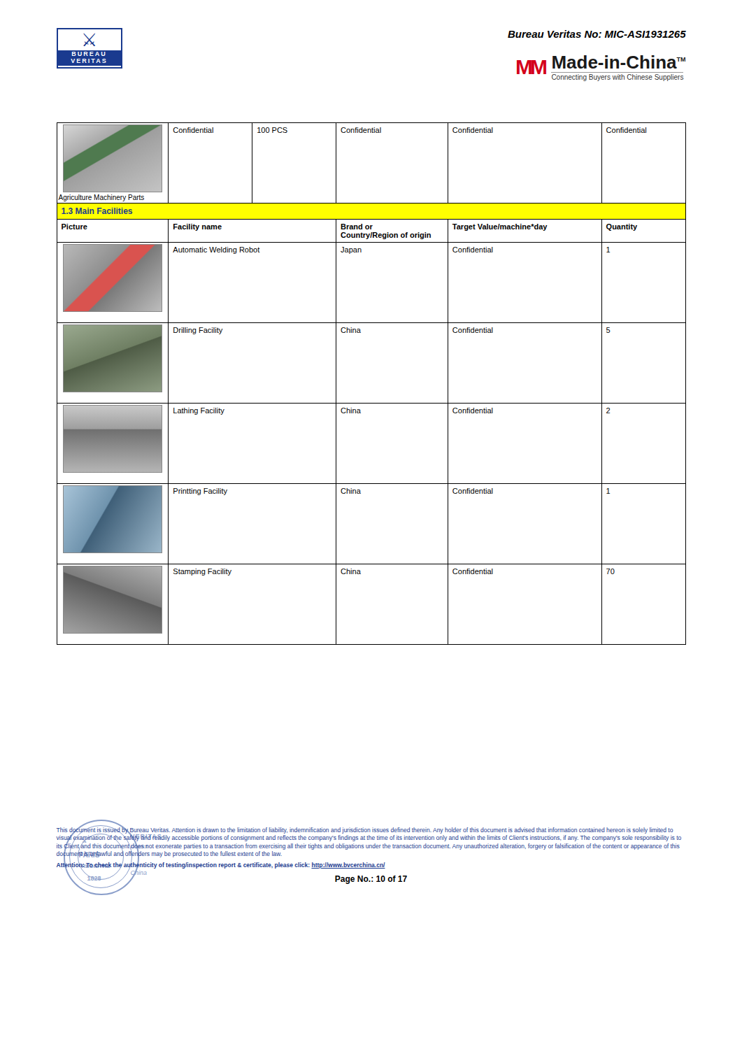⚔
BUREAU
VERITAS
Bureau Veritas No: MIC-ASI1931265
MM Made-in-ChinaTM
Connecting Buyers with Chinese Suppliers
| Agriculture Machinery Parts | Confidential | 100 PCS | Confidential | Confidential | Confidential |
| 1.3 Main Facilities |
| Picture | Facility name | Brand or Country/Region of origin | Target Value/machine*day | Quantity |
| | Automatic Welding Robot | Japan | Confidential | 1 |
| | Drilling Facility | China | Confidential | 5 |
| | Lathing Facility | China | Confidential | 2 |
| | Printting Facility | China | Confidential | 1 |
| | Stamping Facility | China | Confidential | 70 |
⚔
PARIS
REGISTRE
1828
VERITAS
District
China
This document is issued by Bureau Veritas. Attention is drawn to the limitation of liability, indemnification and jurisdiction issues defined therein. Any holder of this document is advised that information contained hereon is solely limited to visual examination of the safety and readily accessible portions of consignment and reflects the company's findings at the time of its intervention only and within the limits of Client's instructions, if any. The company's sole responsibility is to its Client and this document does not exonerate parties to a transaction from exercising all their tights and obligations under the transaction document. Any unauthorized alteration, forgery or falsification of the content or appearance of this document is unlawful and offenders may be prosecuted to the fullest extent of the law.
Attention: To check the authenticity of testing/inspection report & certificate, please click: http://www.bvcerchina.cn/
Page No.: 10 of 17